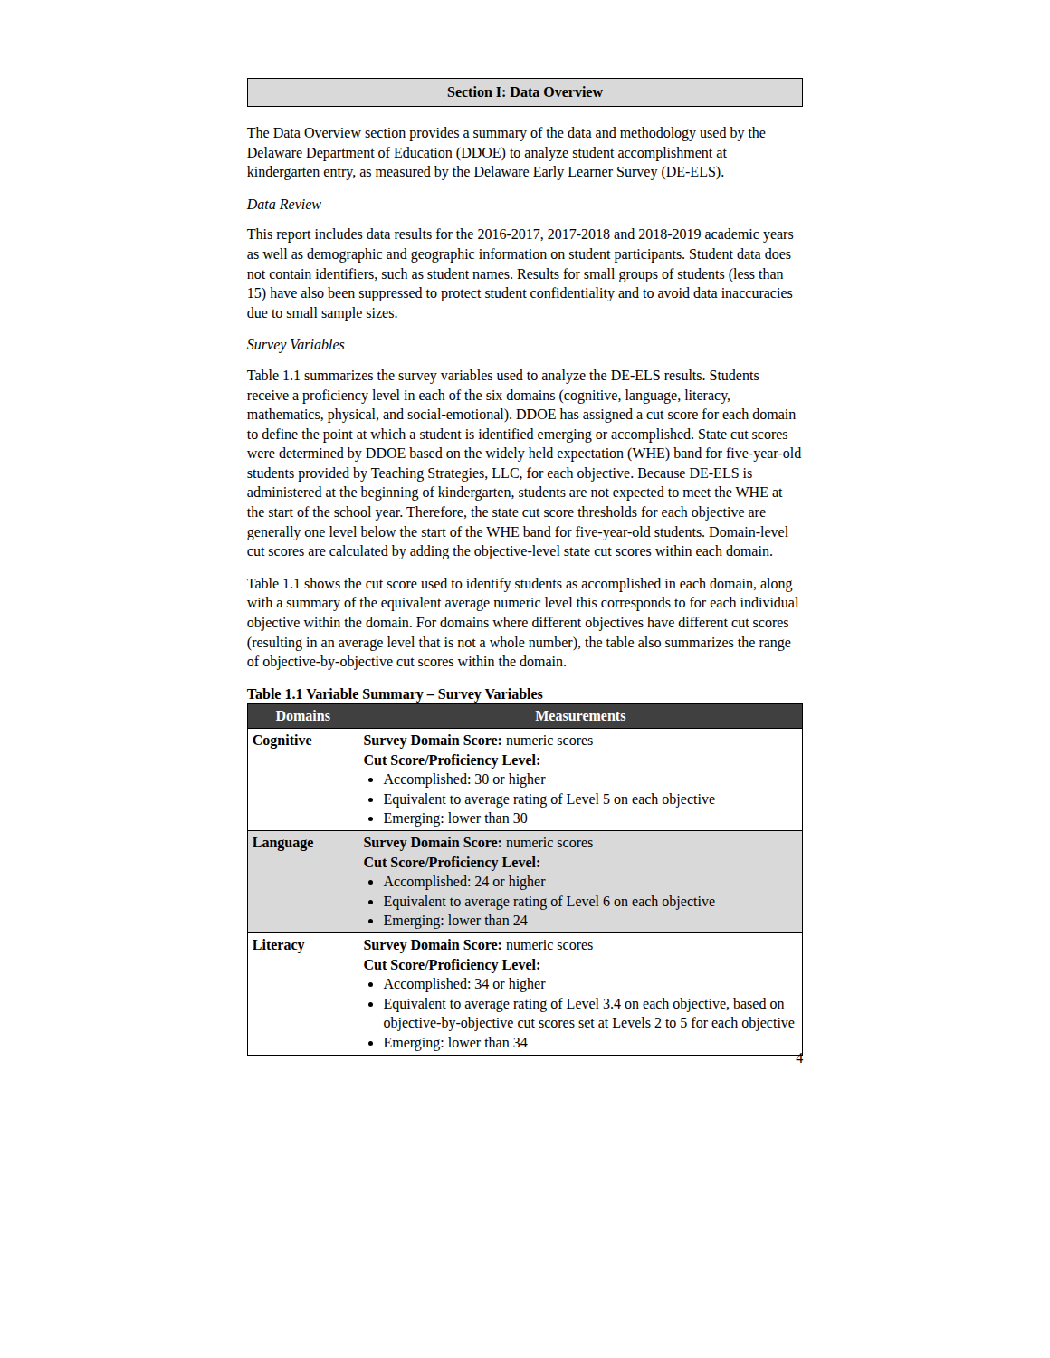Section I: Data Overview
The Data Overview section provides a summary of the data and methodology used by the Delaware Department of Education (DDOE) to analyze student accomplishment at kindergarten entry, as measured by the Delaware Early Learner Survey (DE-ELS).
Data Review
This report includes data results for the 2016-2017, 2017-2018 and 2018-2019 academic years as well as demographic and geographic information on student participants. Student data does not contain identifiers, such as student names. Results for small groups of students (less than 15) have also been suppressed to protect student confidentiality and to avoid data inaccuracies due to small sample sizes.
Survey Variables
Table 1.1 summarizes the survey variables used to analyze the DE-ELS results. Students receive a proficiency level in each of the six domains (cognitive, language, literacy, mathematics, physical, and social-emotional). DDOE has assigned a cut score for each domain to define the point at which a student is identified emerging or accomplished. State cut scores were determined by DDOE based on the widely held expectation (WHE) band for five-year-old students provided by Teaching Strategies, LLC, for each objective. Because DE-ELS is administered at the beginning of kindergarten, students are not expected to meet the WHE at the start of the school year. Therefore, the state cut score thresholds for each objective are generally one level below the start of the WHE band for five-year-old students. Domain-level cut scores are calculated by adding the objective-level state cut scores within each domain.
Table 1.1 shows the cut score used to identify students as accomplished in each domain, along with a summary of the equivalent average numeric level this corresponds to for each individual objective within the domain. For domains where different objectives have different cut scores (resulting in an average level that is not a whole number), the table also summarizes the range of objective-by-objective cut scores within the domain.
Table 1.1 Variable Summary – Survey Variables
| Domains | Measurements |
| --- | --- |
| Cognitive | Survey Domain Score: numeric scores Cut Score/Proficiency Level: Accomplished: 30 or higher Equivalent to average rating of Level 5 on each objective Emerging: lower than 30 |
| Language | Survey Domain Score: numeric scores Cut Score/Proficiency Level: Accomplished: 24 or higher Equivalent to average rating of Level 6 on each objective Emerging: lower than 24 |
| Literacy | Survey Domain Score: numeric scores Cut Score/Proficiency Level: Accomplished: 34 or higher Equivalent to average rating of Level 3.4 on each objective, based on objective-by-objective cut scores set at Levels 2 to 5 for each objective Emerging: lower than 34 |
4